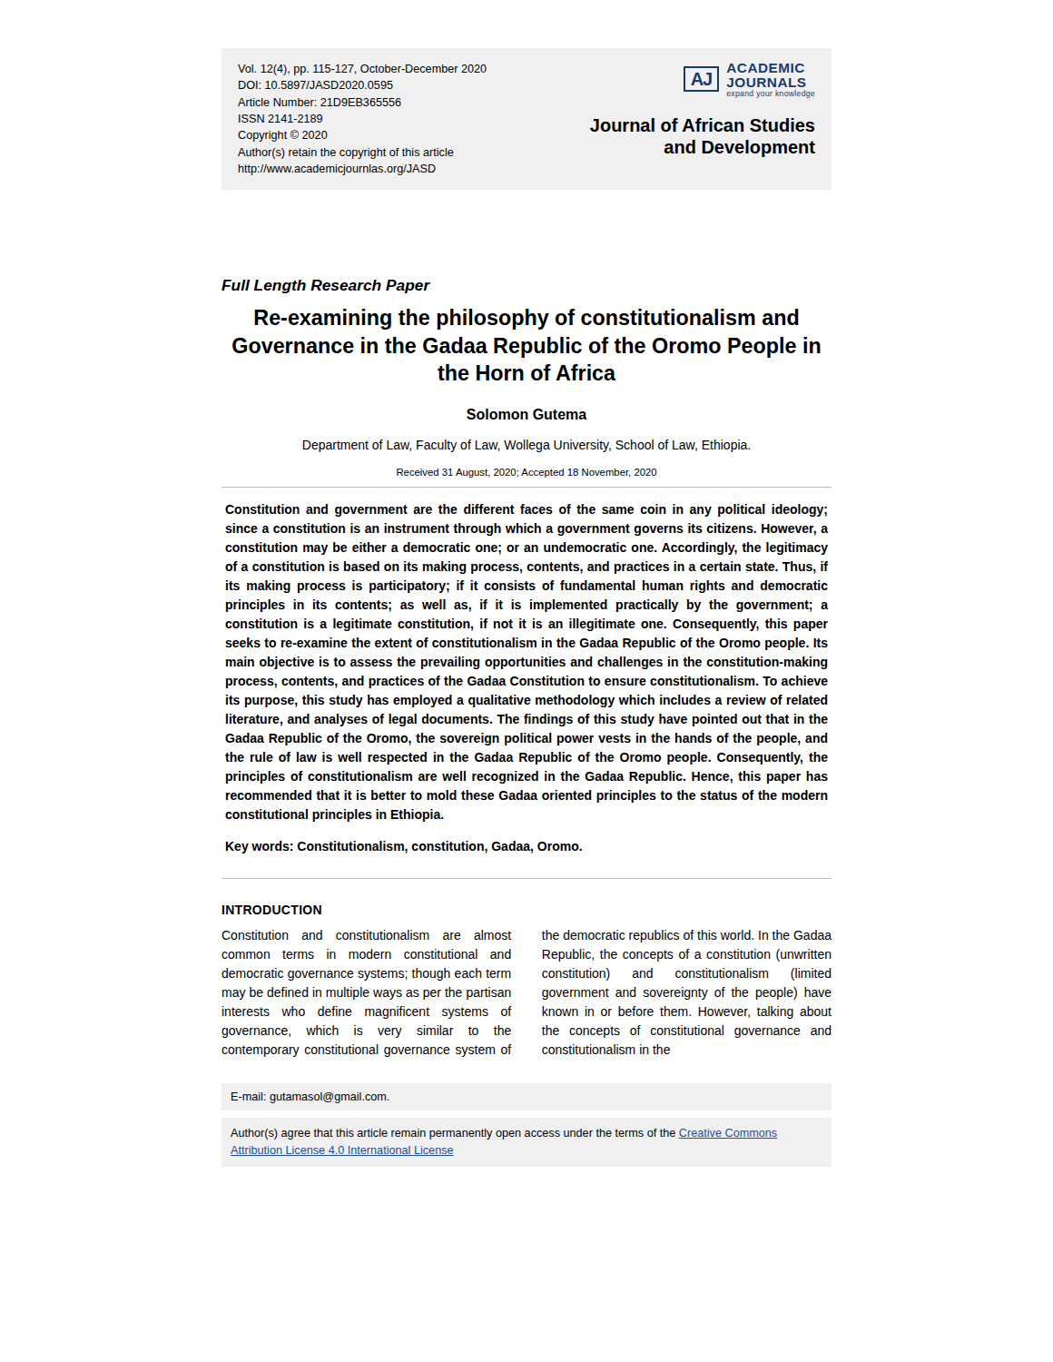Vol. 12(4), pp. 115-127, October-December 2020
DOI: 10.5897/JASD2020.0595
Article Number: 21D9EB365556
ISSN 2141-2189
Copyright © 2020
Author(s) retain the copyright of this article
http://www.academicjournlas.org/JASD
AJ
ACADEMIC
JOURNALS
expand your knowledge
Journal of African Studies and Development
Full Length Research Paper
Re-examining the philosophy of constitutionalism and Governance in the Gadaa Republic of the Oromo People in the Horn of Africa
Solomon Gutema
Department of Law, Faculty of Law, Wollega University, School of Law, Ethiopia.
Received 31 August, 2020; Accepted 18 November, 2020
Constitution and government are the different faces of the same coin in any political ideology; since a constitution is an instrument through which a government governs its citizens. However, a constitution may be either a democratic one; or an undemocratic one. Accordingly, the legitimacy of a constitution is based on its making process, contents, and practices in a certain state. Thus, if its making process is participatory; if it consists of fundamental human rights and democratic principles in its contents; as well as, if it is implemented practically by the government; a constitution is a legitimate constitution, if not it is an illegitimate one. Consequently, this paper seeks to re-examine the extent of constitutionalism in the Gadaa Republic of the Oromo people. Its main objective is to assess the prevailing opportunities and challenges in the constitution-making process, contents, and practices of the Gadaa Constitution to ensure constitutionalism. To achieve its purpose, this study has employed a qualitative methodology which includes a review of related literature, and analyses of legal documents. The findings of this study have pointed out that in the Gadaa Republic of the Oromo, the sovereign political power vests in the hands of the people, and the rule of law is well respected in the Gadaa Republic of the Oromo people. Consequently, the principles of constitutionalism are well recognized in the Gadaa Republic. Hence, this paper has recommended that it is better to mold these Gadaa oriented principles to the status of the modern constitutional principles in Ethiopia.
Key words: Constitutionalism, constitution, Gadaa, Oromo.
INTRODUCTION
Constitution and constitutionalism are almost common terms in modern constitutional and democratic governance systems; though each term may be defined in multiple ways as per the partisan interests who define magnificent systems of governance, which is very similar to the contemporary constitutional governance system of the democratic republics of this world. In the Gadaa Republic, the concepts of a constitution (unwritten constitution) and constitutionalism (limited government and sovereignty of the people) have known in or before them. However, talking about the concepts of constitutional governance and constitutionalism in the
E-mail: gutamasol@gmail.com.
Author(s) agree that this article remain permanently open access under the terms of the Creative Commons Attribution License 4.0 International License